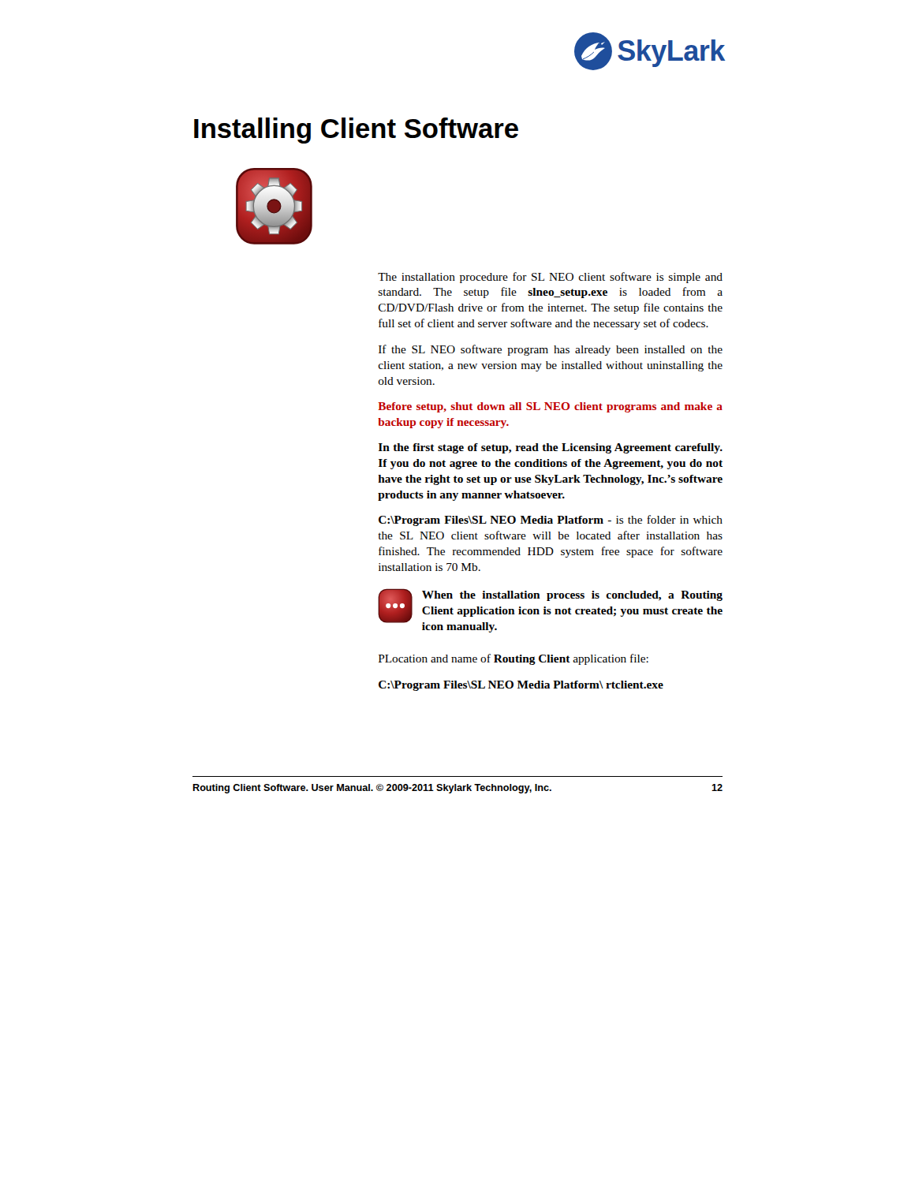Sky Lark
Installing Client Software
The installation procedure for SL NEO client software is simple and standard. The setup file slneo_setup.exe is loaded from a CD/DVD/Flash drive or from the internet. The setup file contains the full set of client and server software and the necessary set of codecs.
If the SL NEO software program has already been installed on the client station, a new version may be installed without uninstalling the old version.
Before setup, shut down all SL NEO client programs and make a backup copy if necessary.
In the first stage of setup, read the Licensing Agreement carefully. If you do not agree to the conditions of the Agreement, you do not have the right to set up or use SkyLark Technology, Inc.’s software products in any manner whatsoever.
C:\Program Files\SL NEO Media Platform - is the folder in which the SL NEO client software will be located after installation has finished. The recommended HDD system free space for software installation is 70 Mb.
When the installation process is concluded, a Routing Client application icon is not created; you must create the icon manually.
PLocation and name of Routing Client application file:
C:\Program Files\SL NEO Media Platform\ rtclient.exe
Routing Client Software. User Manual. © 2009-2011 Skylark Technology, Inc. 12